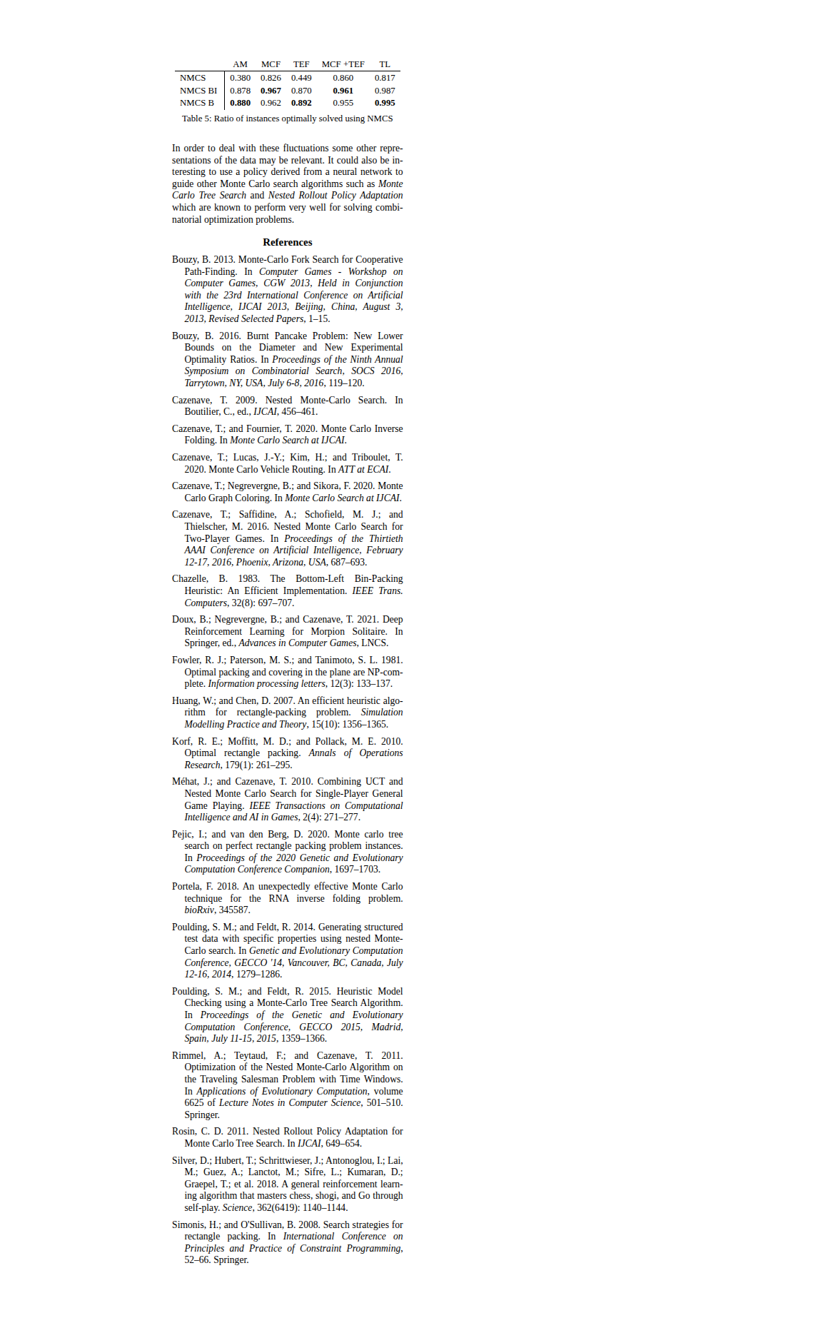| | AM | MCF | TEF | MCF +TEF | TL |
| --- | --- | --- | --- | --- | --- |
| NMCS | 0.380 | 0.826 | 0.449 | 0.860 | 0.817 |
| NMCS BI | 0.878 | 0.967 | 0.870 | 0.961 | 0.987 |
| NMCS B | 0.880 | 0.962 | 0.892 | 0.955 | 0.995 |
Table 5: Ratio of instances optimally solved using NMCS
In order to deal with these fluctuations some other representations of the data may be relevant. It could also be interesting to use a policy derived from a neural network to guide other Monte Carlo search algorithms such as Monte Carlo Tree Search and Nested Rollout Policy Adaptation which are known to perform very well for solving combinatorial optimization problems.
References
Bouzy, B. 2013. Monte-Carlo Fork Search for Cooperative Path-Finding. In Computer Games - Workshop on Computer Games, CGW 2013, Held in Conjunction with the 23rd International Conference on Artificial Intelligence, IJCAI 2013, Beijing, China, August 3, 2013, Revised Selected Papers, 1–15.
Bouzy, B. 2016. Burnt Pancake Problem: New Lower Bounds on the Diameter and New Experimental Optimality Ratios. In Proceedings of the Ninth Annual Symposium on Combinatorial Search, SOCS 2016, Tarrytown, NY, USA, July 6-8, 2016, 119–120.
Cazenave, T. 2009. Nested Monte-Carlo Search. In Boutilier, C., ed., IJCAI, 456–461.
Cazenave, T.; and Fournier, T. 2020. Monte Carlo Inverse Folding. In Monte Carlo Search at IJCAI.
Cazenave, T.; Lucas, J.-Y.; Kim, H.; and Triboulet, T. 2020. Monte Carlo Vehicle Routing. In ATT at ECAI.
Cazenave, T.; Negrevergne, B.; and Sikora, F. 2020. Monte Carlo Graph Coloring. In Monte Carlo Search at IJCAI.
Cazenave, T.; Saffidine, A.; Schofield, M. J.; and Thielscher, M. 2016. Nested Monte Carlo Search for Two-Player Games. In Proceedings of the Thirtieth AAAI Conference on Artificial Intelligence, February 12-17, 2016, Phoenix, Arizona, USA, 687–693.
Chazelle, B. 1983. The Bottom-Left Bin-Packing Heuristic: An Efficient Implementation. IEEE Trans. Computers, 32(8): 697–707.
Doux, B.; Negrevergne, B.; and Cazenave, T. 2021. Deep Reinforcement Learning for Morpion Solitaire. In Springer, ed., Advances in Computer Games, LNCS.
Fowler, R. J.; Paterson, M. S.; and Tanimoto, S. L. 1981. Optimal packing and covering in the plane are NP-complete. Information processing letters, 12(3): 133–137.
Huang, W.; and Chen, D. 2007. An efficient heuristic algorithm for rectangle-packing problem. Simulation Modelling Practice and Theory, 15(10): 1356–1365.
Korf, R. E.; Moffitt, M. D.; and Pollack, M. E. 2010. Optimal rectangle packing. Annals of Operations Research, 179(1): 261–295.
Méhat, J.; and Cazenave, T. 2010. Combining UCT and Nested Monte Carlo Search for Single-Player General Game Playing. IEEE Transactions on Computational Intelligence and AI in Games, 2(4): 271–277.
Pejic, I.; and van den Berg, D. 2020. Monte carlo tree search on perfect rectangle packing problem instances. In Proceedings of the 2020 Genetic and Evolutionary Computation Conference Companion, 1697–1703.
Portela, F. 2018. An unexpectedly effective Monte Carlo technique for the RNA inverse folding problem. bioRxiv, 345587.
Poulding, S. M.; and Feldt, R. 2014. Generating structured test data with specific properties using nested Monte-Carlo search. In Genetic and Evolutionary Computation Conference, GECCO '14, Vancouver, BC, Canada, July 12-16, 2014, 1279–1286.
Poulding, S. M.; and Feldt, R. 2015. Heuristic Model Checking using a Monte-Carlo Tree Search Algorithm. In Proceedings of the Genetic and Evolutionary Computation Conference, GECCO 2015, Madrid, Spain, July 11-15, 2015, 1359–1366.
Rimmel, A.; Teytaud, F.; and Cazenave, T. 2011. Optimization of the Nested Monte-Carlo Algorithm on the Traveling Salesman Problem with Time Windows. In Applications of Evolutionary Computation, volume 6625 of Lecture Notes in Computer Science, 501–510. Springer.
Rosin, C. D. 2011. Nested Rollout Policy Adaptation for Monte Carlo Tree Search. In IJCAI, 649–654.
Silver, D.; Hubert, T.; Schrittwieser, J.; Antonoglou, I.; Lai, M.; Guez, A.; Lanctot, M.; Sifre, L.; Kumaran, D.; Graepel, T.; et al. 2018. A general reinforcement learning algorithm that masters chess, shogi, and Go through self-play. Science, 362(6419): 1140–1144.
Simonis, H.; and O'Sullivan, B. 2008. Search strategies for rectangle packing. In International Conference on Principles and Practice of Constraint Programming, 52–66. Springer.